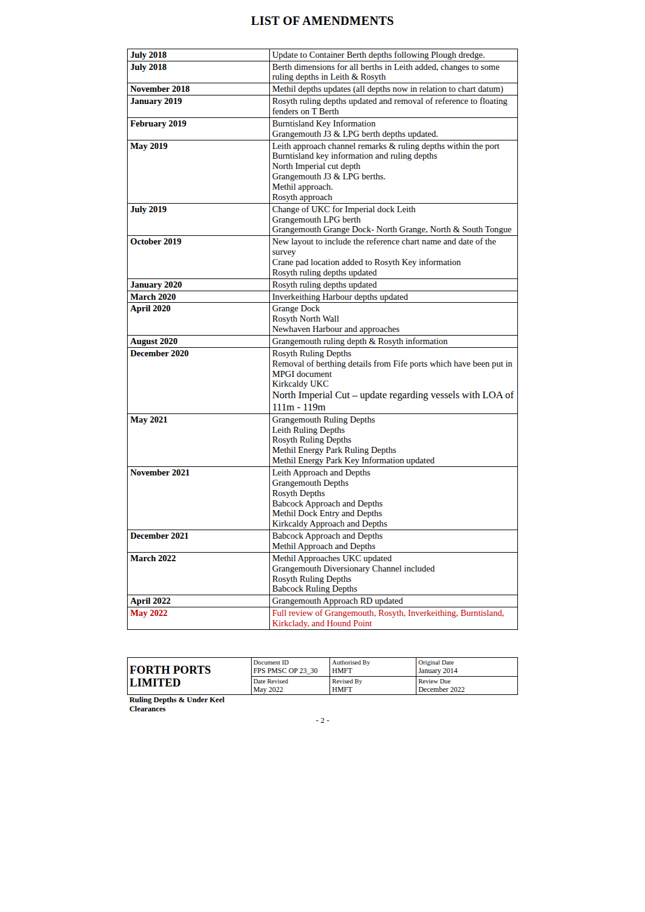LIST OF AMENDMENTS
| July 2018 | Update to Container Berth depths following Plough dredge. |
| July 2018 | Berth dimensions for all berths in Leith added, changes to some ruling depths in Leith & Rosyth |
| November 2018 | Methil depths updates (all depths now in relation to chart datum) |
| January 2019 | Rosyth ruling depths updated and removal of reference to floating fenders on T Berth |
| February 2019 | Burntisland Key Information Grangemouth J3 & LPG berth depths updated. |
| May 2019 | Leith approach channel remarks & ruling depths within the port Burntisland key information and ruling depths North Imperial cut depth Grangemouth J3 & LPG berths. Methil approach. Rosyth approach |
| July 2019 | Change of UKC for Imperial dock Leith Grangemouth LPG berth Grangemouth Grange Dock- North Grange, North & South Tongue |
| October 2019 | New layout to include the reference chart name and date of the survey Crane pad location added to Rosyth Key information Rosyth ruling depths updated |
| January 2020 | Rosyth ruling depths updated |
| March 2020 | Inverkeithing Harbour depths updated |
| April 2020 | Grange Dock Rosyth North Wall Newhaven Harbour and approaches |
| August 2020 | Grangemouth ruling depth & Rosyth information |
| December 2020 | Rosyth Ruling Depths Removal of berthing details from Fife ports which have been put in MPGI document Kirkcaldy UKC North Imperial Cut – update regarding vessels with LOA of 111m - 119m |
| May 2021 | Grangemouth Ruling Depths Leith Ruling Depths Rosyth Ruling Depths Methil Energy Park Ruling Depths Methil Energy Park Key Information updated |
| November 2021 | Leith Approach and Depths Grangemouth Depths Rosyth Depths Babcock Approach and Depths Methil Dock Entry and Depths Kirkcaldy Approach and Depths |
| December 2021 | Babcock Approach and Depths Methil Approach and Depths |
| March 2022 | Methil Approaches UKC updated Grangemouth Diversionary Channel included Rosyth Ruling Depths Babcock Ruling Depths |
| April 2022 | Grangemouth Approach RD updated |
| May 2022 | Full review of Grangemouth, Rosyth, Inverkeithing, Burntisland, Kirkclady, and Hound Point |
| FORTH PORTS LIMITED | Document ID FPS PMSC OP 23_30 | Authorised By HMFT | Original Date January 2014 |
| Date Revised May 2022 | Revised By HMFT | Review Due December 2022 |
| Ruling Depths & Under Keel Clearances | |
- 2 -